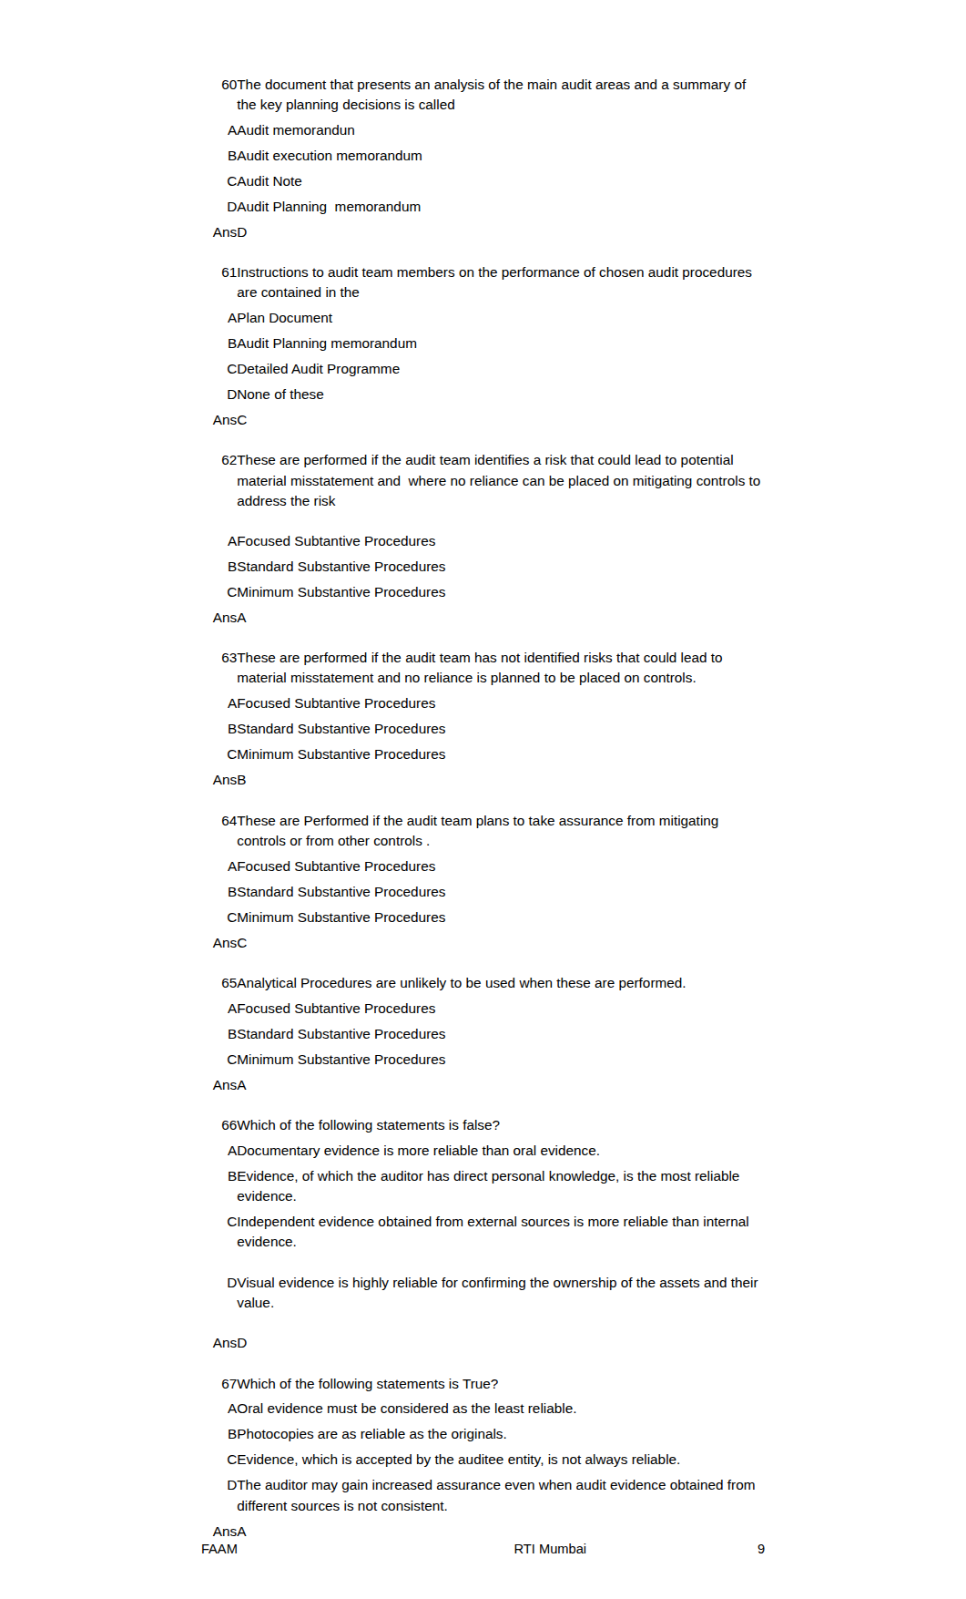| 60 | The document that presents an analysis of the main audit areas and a summary of the key planning decisions is called |
| A | Audit memorandun |
| B | Audit execution memorandum |
| C | Audit Note |
| D | Audit Planning memorandum |
| Ans | D |
| 61 | Instructions to audit team members on the performance of chosen audit procedures are contained in the |
| A | Plan Document |
| B | Audit Planning memorandum |
| C | Detailed Audit Programme |
| D | None of these |
| Ans | C |
| 62 | These are performed if the audit team identifies a risk that could lead to potential material misstatement and where no reliance can be placed on mitigating controls to address the risk |
| A | Focused Subtantive Procedures |
| B | Standard Substantive Procedures |
| C | Minimum Substantive Procedures |
| Ans | A |
| 63 | These are performed if the audit team has not identified risks that could lead to material misstatement and no reliance is planned to be placed on controls. |
| A | Focused Subtantive Procedures |
| B | Standard Substantive Procedures |
| C | Minimum Substantive Procedures |
| Ans | B |
| 64 | These are Performed if the audit team plans to take assurance from mitigating controls or from other controls . |
| A | Focused Subtantive Procedures |
| B | Standard Substantive Procedures |
| C | Minimum Substantive Procedures |
| Ans | C |
| 65 | Analytical Procedures are unlikely to be used when these are performed. |
| A | Focused Subtantive Procedures |
| B | Standard Substantive Procedures |
| C | Minimum Substantive Procedures |
| Ans | A |
| 66 | Which of the following statements is false? |
| A | Documentary evidence is more reliable than oral evidence. |
| B | Evidence, of which the auditor has direct personal knowledge, is the most reliable evidence. |
| C | Independent evidence obtained from external sources is more reliable than internal evidence. |
| D | Visual evidence is highly reliable for confirming the ownership of the assets and their value. |
| Ans | D |
| 67 | Which of the following statements is True? |
| A | Oral evidence must be considered as the least reliable. |
| B | Photocopies are as reliable as the originals. |
| C | Evidence, which is accepted by the auditee entity, is not always reliable. |
| D | The auditor may gain increased assurance even when audit evidence obtained from different sources is not consistent. |
| Ans | A |
| FAAM | RTI Mumbai | 9 |